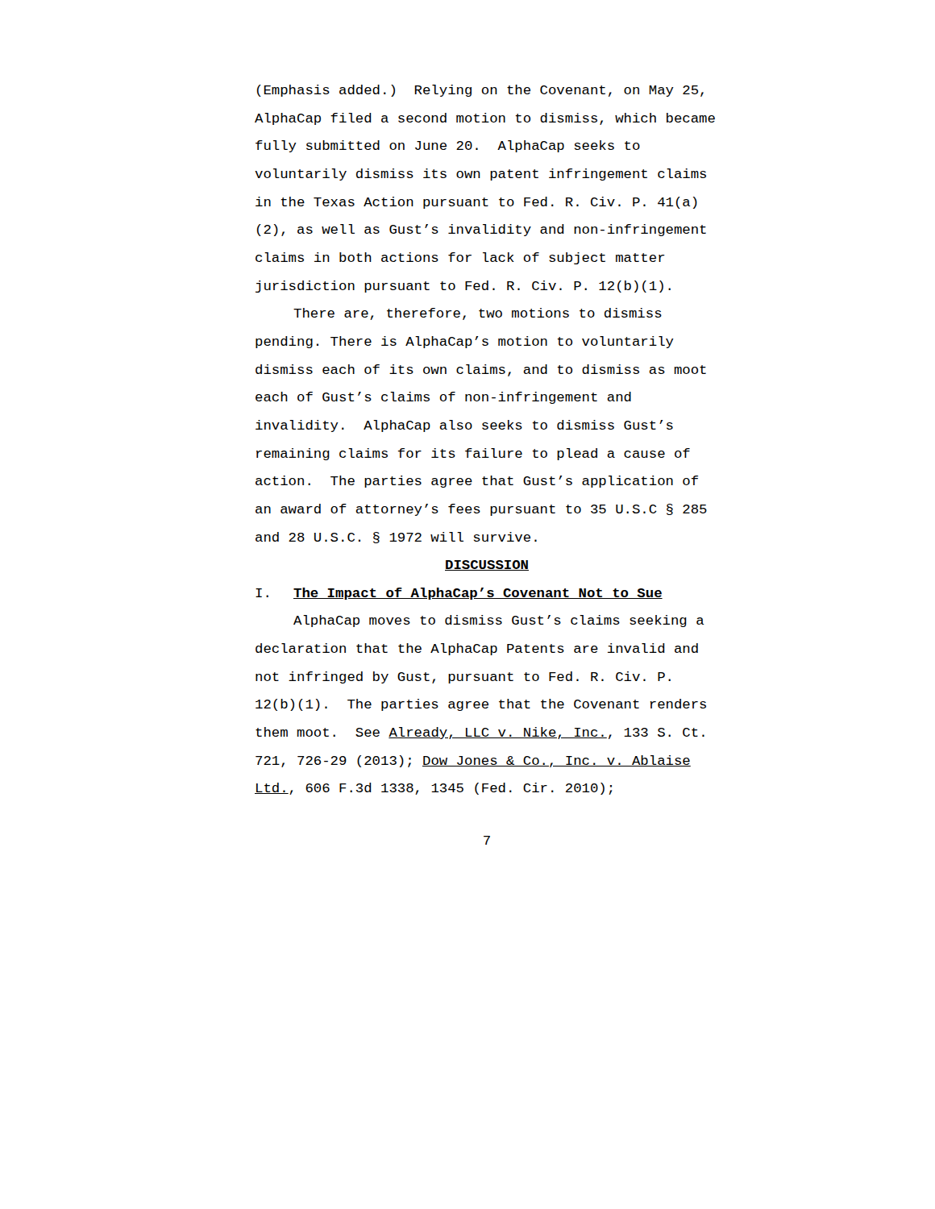(Emphasis added.) Relying on the Covenant, on May 25, AlphaCap filed a second motion to dismiss, which became fully submitted on June 20. AlphaCap seeks to voluntarily dismiss its own patent infringement claims in the Texas Action pursuant to Fed. R. Civ. P. 41(a)(2), as well as Gust’s invalidity and non-infringement claims in both actions for lack of subject matter jurisdiction pursuant to Fed. R. Civ. P. 12(b)(1).
There are, therefore, two motions to dismiss pending. There is AlphaCap’s motion to voluntarily dismiss each of its own claims, and to dismiss as moot each of Gust’s claims of non-infringement and invalidity. AlphaCap also seeks to dismiss Gust’s remaining claims for its failure to plead a cause of action. The parties agree that Gust’s application of an award of attorney’s fees pursuant to 35 U.S.C § 285 and 28 U.S.C. § 1972 will survive.
DISCUSSION
I. The Impact of AlphaCap’s Covenant Not to Sue
AlphaCap moves to dismiss Gust’s claims seeking a declaration that the AlphaCap Patents are invalid and not infringed by Gust, pursuant to Fed. R. Civ. P. 12(b)(1). The parties agree that the Covenant renders them moot. See Already, LLC v. Nike, Inc., 133 S. Ct. 721, 726-29 (2013); Dow Jones & Co., Inc. v. Ablaise Ltd., 606 F.3d 1338, 1345 (Fed. Cir. 2010);
7